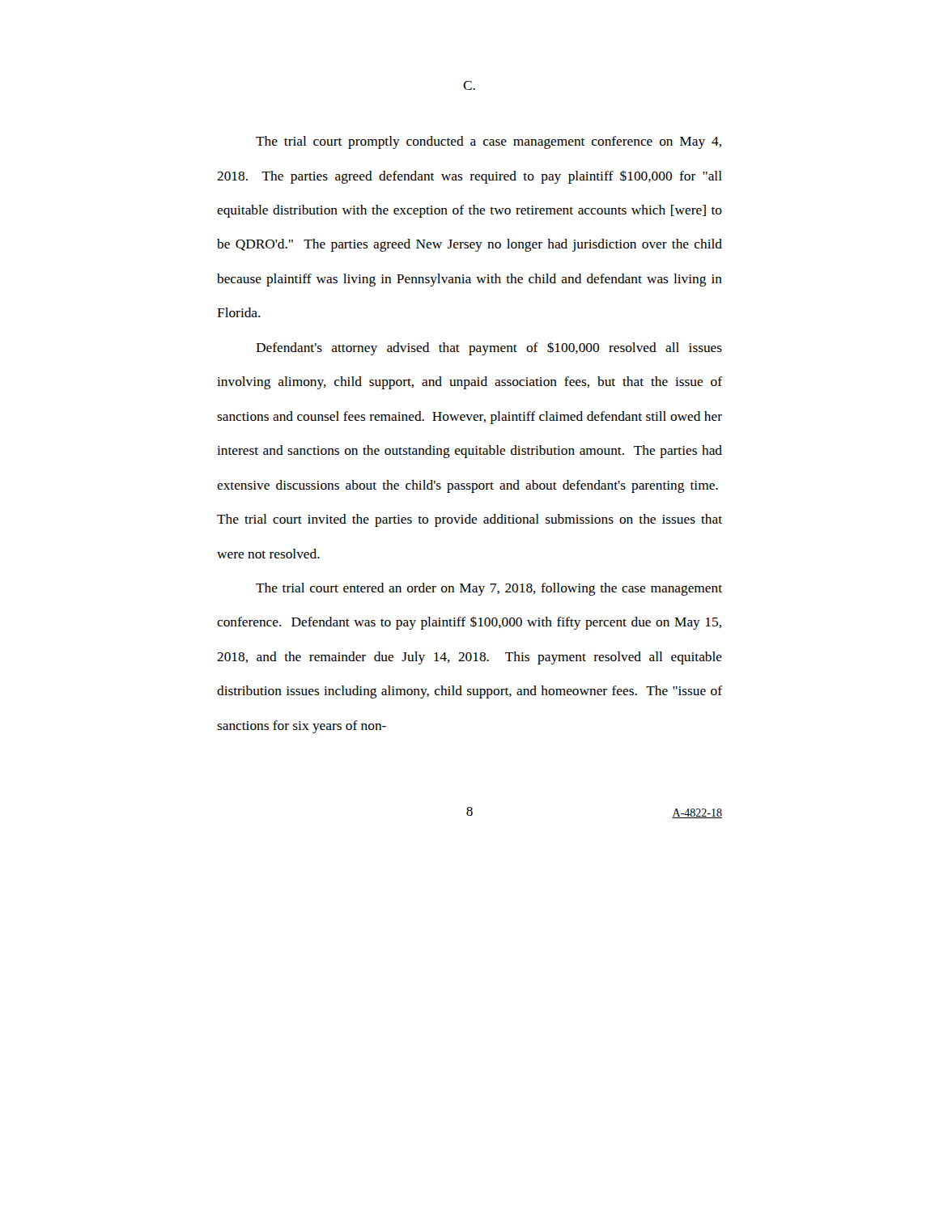C.
The trial court promptly conducted a case management conference on May 4, 2018. The parties agreed defendant was required to pay plaintiff $100,000 for "all equitable distribution with the exception of the two retirement accounts which [were] to be QDRO'd." The parties agreed New Jersey no longer had jurisdiction over the child because plaintiff was living in Pennsylvania with the child and defendant was living in Florida.
Defendant's attorney advised that payment of $100,000 resolved all issues involving alimony, child support, and unpaid association fees, but that the issue of sanctions and counsel fees remained. However, plaintiff claimed defendant still owed her interest and sanctions on the outstanding equitable distribution amount. The parties had extensive discussions about the child's passport and about defendant's parenting time. The trial court invited the parties to provide additional submissions on the issues that were not resolved.
The trial court entered an order on May 7, 2018, following the case management conference. Defendant was to pay plaintiff $100,000 with fifty percent due on May 15, 2018, and the remainder due July 14, 2018. This payment resolved all equitable distribution issues including alimony, child support, and homeowner fees. The "issue of sanctions for six years of non-
8
A-4822-18